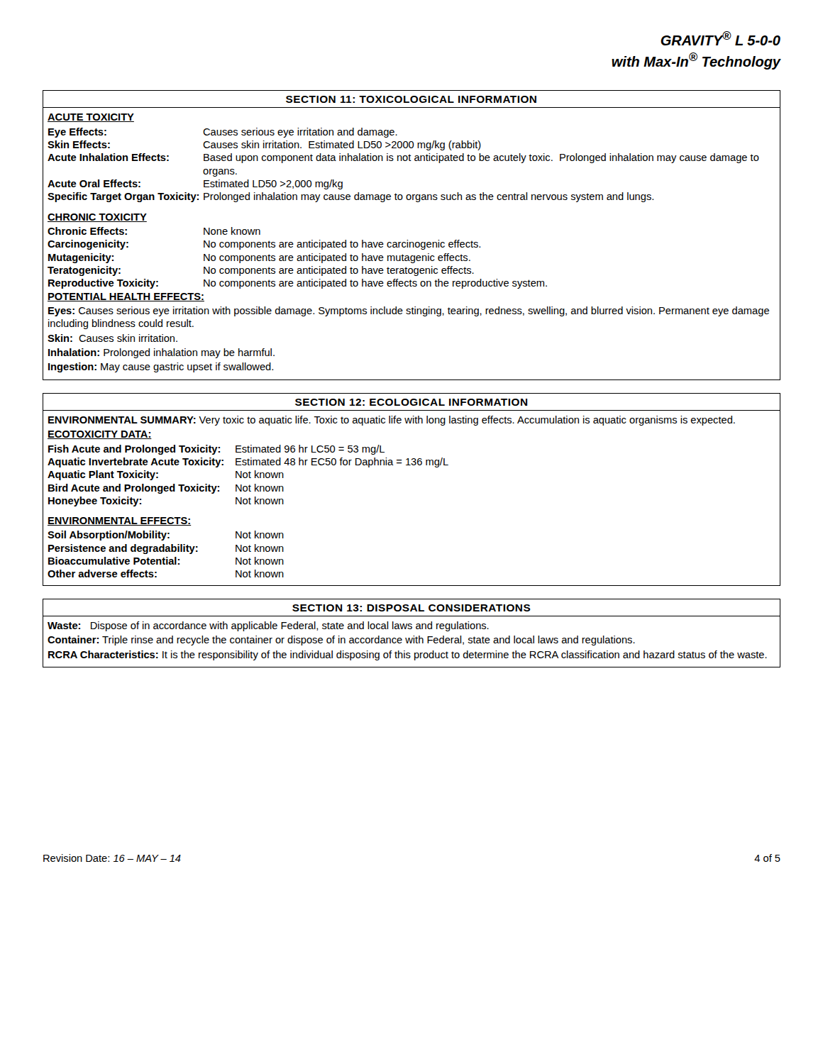GRAVITY® L 5-0-0
with Max-In® Technology
SECTION 11: TOXICOLOGICAL INFORMATION
ACUTE TOXICITY
| Eye Effects: | Causes serious eye irritation and damage. |
| Skin Effects: | Causes skin irritation. Estimated LD50 >2000 mg/kg (rabbit) |
| Acute Inhalation Effects: | Based upon component data inhalation is not anticipated to be acutely toxic. Prolonged inhalation may cause damage to organs. |
| Acute Oral Effects: | Estimated LD50 >2,000 mg/kg |
| Specific Target Organ Toxicity: | Prolonged inhalation may cause damage to organs such as the central nervous system and lungs. |
CHRONIC TOXICITY
| Chronic Effects: | None known |
| Carcinogenicity: | No components are anticipated to have carcinogenic effects. |
| Mutagenicity: | No components are anticipated to have mutagenic effects. |
| Teratogenicity: | No components are anticipated to have teratogenic effects. |
| Reproductive Toxicity: | No components are anticipated to have effects on the reproductive system. |
POTENTIAL HEALTH EFFECTS:
Eyes: Causes serious eye irritation with possible damage. Symptoms include stinging, tearing, redness, swelling, and blurred vision. Permanent eye damage including blindness could result.
Skin: Causes skin irritation.
Inhalation: Prolonged inhalation may be harmful.
Ingestion: May cause gastric upset if swallowed.
SECTION 12: ECOLOGICAL INFORMATION
ENVIRONMENTAL SUMMARY: Very toxic to aquatic life. Toxic to aquatic life with long lasting effects. Accumulation is aquatic organisms is expected.
ECOTOXICITY DATA:
| Fish Acute and Prolonged Toxicity: | Estimated 96 hr LC50 = 53 mg/L |
| Aquatic Invertebrate Acute Toxicity: | Estimated 48 hr EC50 for Daphnia = 136 mg/L |
| Aquatic Plant Toxicity: | Not known |
| Bird Acute and Prolonged Toxicity: | Not known |
| Honeybee Toxicity: | Not known |
ENVIRONMENTAL EFFECTS:
| Soil Absorption/Mobility: | Not known |
| Persistence and degradability: | Not known |
| Bioaccumulative Potential: | Not known |
| Other adverse effects: | Not known |
SECTION 13: DISPOSAL CONSIDERATIONS
Waste: Dispose of in accordance with applicable Federal, state and local laws and regulations.
Container: Triple rinse and recycle the container or dispose of in accordance with Federal, state and local laws and regulations.
RCRA Characteristics: It is the responsibility of the individual disposing of this product to determine the RCRA classification and hazard status of the waste.
Revision Date: 16 – MAY – 14
4 of 5